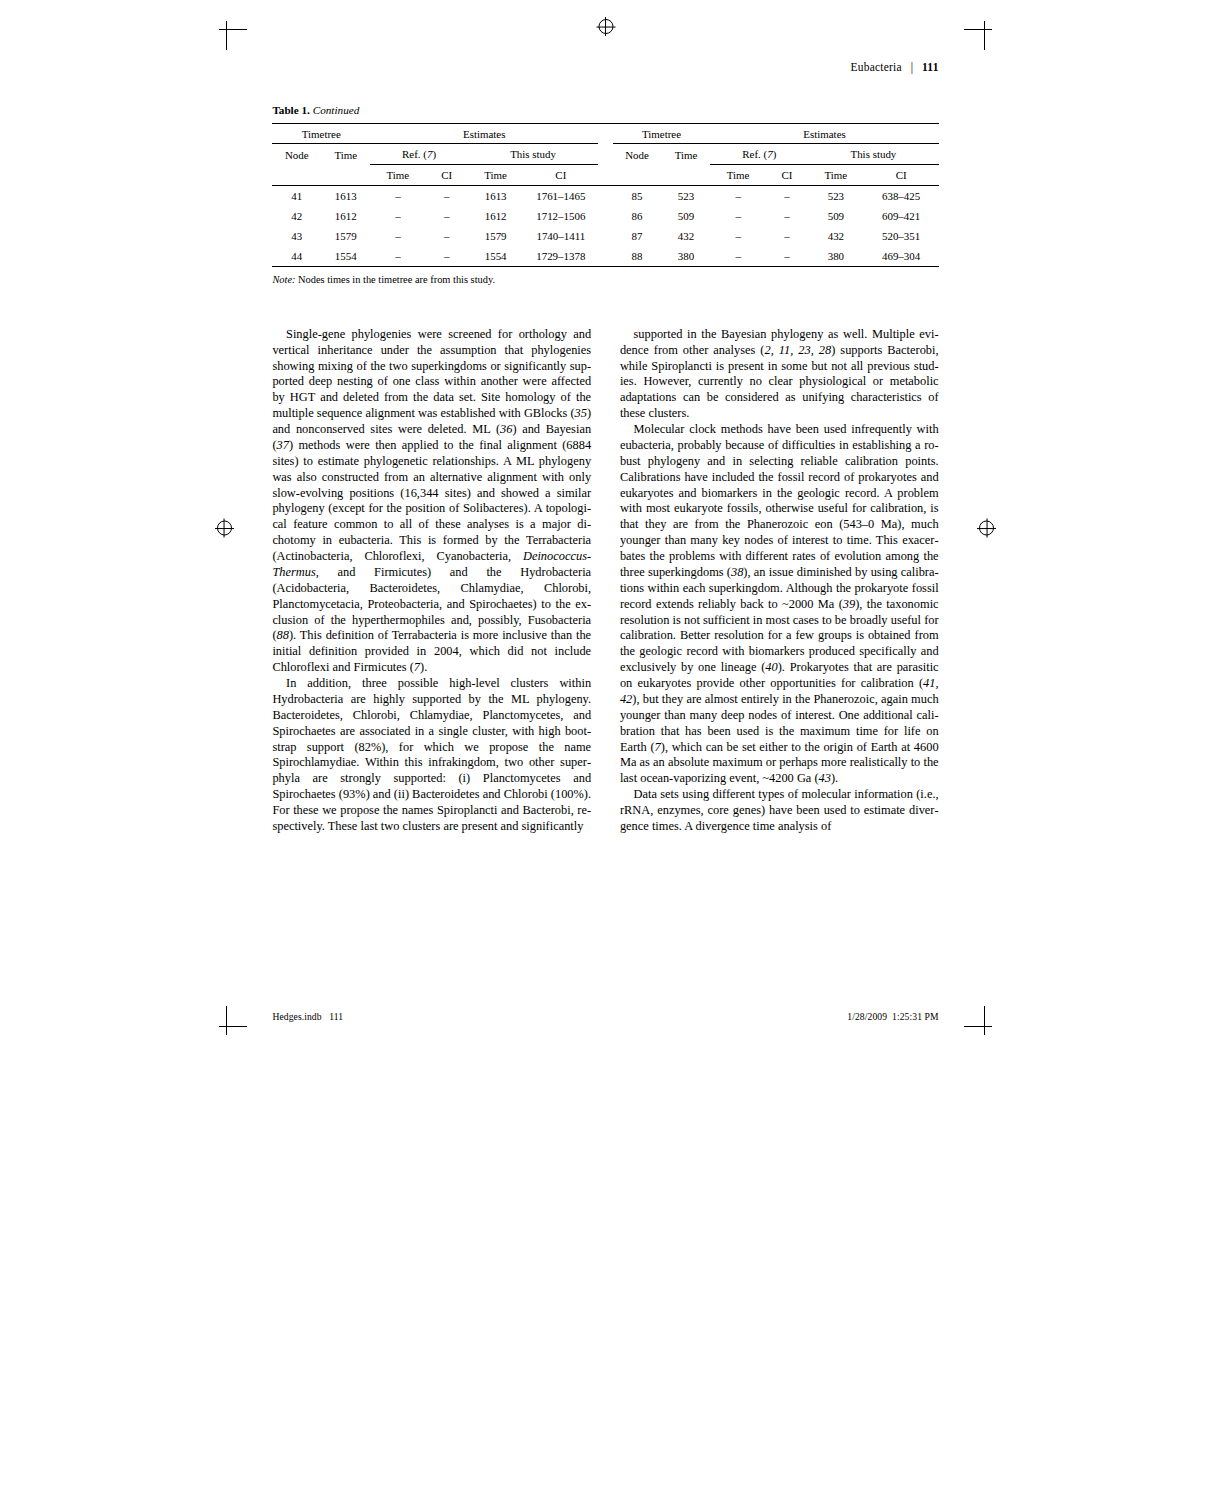Eubacteria | 111
Table 1. Continued
| Timetree | Estimates | | Timetree | Estimates |
| --- | --- | --- | --- | --- |
| Node | Time | Ref. ( 7 ) | This study | | Node | Time | Ref. ( 7 ) | This study |
| | | Time | CI | Time | CI | | | | Time | CI | Time | CI |
| 41 | 1613 | – | – | 1613 | 1761–1465 | | 85 | 523 | – | – | 523 | 638–425 |
| 42 | 1612 | – | – | 1612 | 1712–1506 | | 86 | 509 | – | – | 509 | 609–421 |
| 43 | 1579 | – | – | 1579 | 1740–1411 | | 87 | 432 | – | – | 432 | 520–351 |
| 44 | 1554 | – | – | 1554 | 1729–1378 | | 88 | 380 | – | – | 380 | 469–304 |
Note: Nodes times in the timetree are from this study.
Single-gene phylogenies were screened for orthology and vertical inheritance under the assumption that phylogenies showing mixing of the two superkingdoms or significantly supported deep nesting of one class within another were affected by HGT and deleted from the data set. Site homology of the multiple sequence alignment was established with GBlocks (35) and nonconserved sites were deleted. ML (36) and Bayesian (37) methods were then applied to the final alignment (6884 sites) to estimate phylogenetic relationships. A ML phylogeny was also constructed from an alternative alignment with only slow-evolving positions (16,344 sites) and showed a similar phylogeny (except for the position of Solibacteres). A topological feature common to all of these analyses is a major dichotomy in eubacteria. This is formed by the Terrabacteria (Actinobacteria, Chloroflexi, Cyanobacteria, Deinococcus-Thermus, and Firmicutes) and the Hydrobacteria (Acidobacteria, Bacteroidetes, Chlamydiae, Chlorobi, Planctomycetacia, Proteobacteria, and Spirochaetes) to the exclusion of the hyperthermophiles and, possibly, Fusobacteria (88). This definition of Terrabacteria is more inclusive than the initial definition provided in 2004, which did not include Chloroflexi and Firmicutes (7).
In addition, three possible high-level clusters within Hydrobacteria are highly supported by the ML phylogeny. Bacteroidetes, Chlorobi, Chlamydiae, Planctomycetes, and Spirochaetes are associated in a single cluster, with high bootstrap support (82%), for which we propose the name Spirochlamydiae. Within this infrakingdom, two other superphyla are strongly supported: (i) Planctomycetes and Spirochaetes (93%) and (ii) Bacteroidetes and Chlorobi (100%). For these we propose the names Spiroplancti and Bacterobi, respectively. These last two clusters are present and significantly
supported in the Bayesian phylogeny as well. Multiple evidence from other analyses (2, 11, 23, 28) supports Bacterobi, while Spiroplancti is present in some but not all previous studies. However, currently no clear physiological or metabolic adaptations can be considered as unifying characteristics of these clusters.
Molecular clock methods have been used infrequently with eubacteria, probably because of difficulties in establishing a robust phylogeny and in selecting reliable calibration points. Calibrations have included the fossil record of prokaryotes and eukaryotes and biomarkers in the geologic record. A problem with most eukaryote fossils, otherwise useful for calibration, is that they are from the Phanerozoic eon (543–0 Ma), much younger than many key nodes of interest to time. This exacerbates the problems with different rates of evolution among the three superkingdoms (38), an issue diminished by using calibrations within each superkingdom. Although the prokaryote fossil record extends reliably back to ~2000 Ma (39), the taxonomic resolution is not sufficient in most cases to be broadly useful for calibration. Better resolution for a few groups is obtained from the geologic record with biomarkers produced specifically and exclusively by one lineage (40). Prokaryotes that are parasitic on eukaryotes provide other opportunities for calibration (41, 42), but they are almost entirely in the Phanerozoic, again much younger than many deep nodes of interest. One additional calibration that has been used is the maximum time for life on Earth (7), which can be set either to the origin of Earth at 4600 Ma as an absolute maximum or perhaps more realistically to the last ocean-vaporizing event, ~4200 Ga (43).
Data sets using different types of molecular information (i.e., rRNA, enzymes, core genes) have been used to estimate divergence times. A divergence time analysis of
Hedges.indb 111
1/28/2009 1:25:31 PM